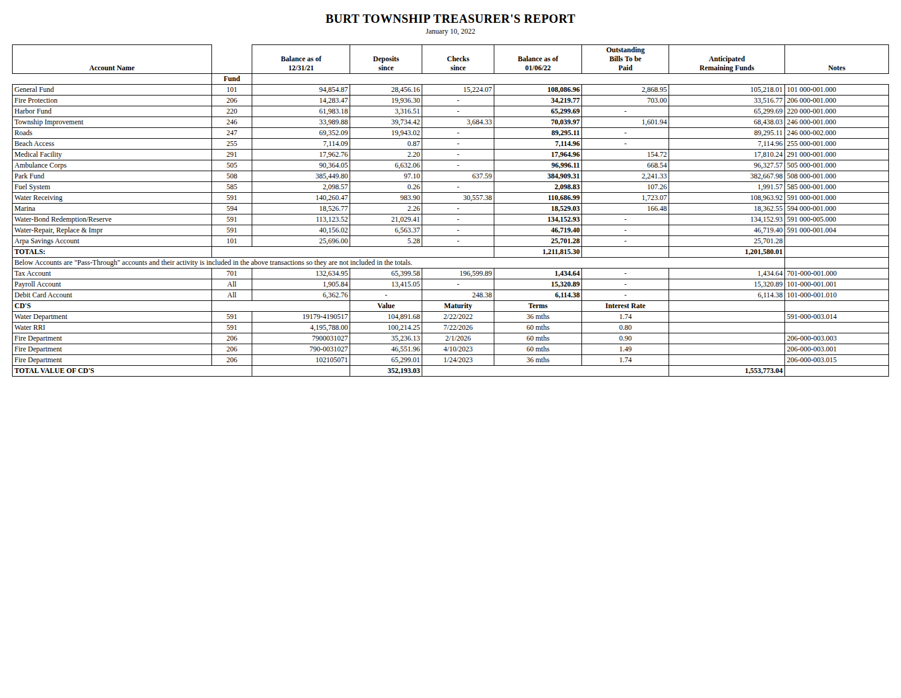BURT TOWNSHIP TREASURER'S REPORT
January 10, 2022
| Account Name | | Balance as of 12/31/21 | Deposits since | Checks since | Balance as of 01/06/22 | Outstanding Bills To be Paid | Anticipated Remaining Funds | Notes |
| --- | --- | --- | --- | --- | --- | --- | --- | --- |
| | Fund | | | | | | | |
| General Fund | 101 | 94,854.87 | 28,456.16 | 15,224.07 | 108,086.96 | 2,868.95 | 105,218.01 | 101 000-001.000 |
| Fire Protection | 206 | 14,283.47 | 19,936.30 | - | 34,219.77 | 703.00 | 33,516.77 | 206 000-001.000 |
| Harbor Fund | 220 | 61,983.18 | 3,316.51 | - | 65,299.69 | - | 65,299.69 | 220 000-001.000 |
| Township Improvement | 246 | 33,989.88 | 39,734.42 | 3,684.33 | 70,039.97 | 1,601.94 | 68,438.03 | 246 000-001.000 |
| Roads | 247 | 69,352.09 | 19,943.02 | - | 89,295.11 | - | 89,295.11 | 246 000-002.000 |
| Beach Access | 255 | 7,114.09 | 0.87 | - | 7,114.96 | - | 7,114.96 | 255 000-001.000 |
| Medical Facility | 291 | 17,962.76 | 2.20 | - | 17,964.96 | 154.72 | 17,810.24 | 291 000-001.000 |
| Ambulance Corps | 505 | 90,364.05 | 6,632.06 | - | 96,996.11 | 668.54 | 96,327.57 | 505 000-001.000 |
| Park Fund | 508 | 385,449.80 | 97.10 | 637.59 | 384,909.31 | 2,241.33 | 382,667.98 | 508 000-001.000 |
| Fuel System | 585 | 2,098.57 | 0.26 | - | 2,098.83 | 107.26 | 1,991.57 | 585 000-001.000 |
| Water Receiving | 591 | 140,260.47 | 983.90 | 30,557.38 | 110,686.99 | 1,723.07 | 108,963.92 | 591 000-001.000 |
| Marina | 594 | 18,526.77 | 2.26 | - | 18,529.03 | 166.48 | 18,362.55 | 594 000-001.000 |
| Water-Bond Redemption/Reserve | 591 | 113,123.52 | 21,029.41 | - | 134,152.93 | - | 134,152.93 | 591 000-005.000 |
| Water-Repair, Replace & Impr | 591 | 40,156.02 | 6,563.37 | - | 46,719.40 | - | 46,719.40 | 591 000-001.004 |
| Arpa Savings Account | 101 | 25,696.00 | 5.28 | - | 25,701.28 | - | 25,701.28 | |
| TOTALS: | | | | | 1,211,815.30 | | 1,201,580.01 | |
| Below Accounts are "Pass-Through" accounts and their activity is included in the above transactions so they are not included in the totals. | |
| Tax Account | 701 | 132,634.95 | 65,399.58 | 196,599.89 | 1,434.64 | - | 1,434.64 | 701-000-001.000 |
| Payroll Account | All | 1,905.84 | 13,415.05 | - | 15,320.89 | - | 15,320.89 | 101-000-001.001 |
| Debit Card Account | All | 6,362.76 | - | 248.38 | 6,114.38 | - | 6,114.38 | 101-000-001.010 |
| CD'S | | | Value | Maturity | Terms | Interest Rate | | |
| Water Department | 591 | 19179-4190517 | 104,891.68 | 2/22/2022 | 36 mths | 1.74 | | 591-000-003.014 |
| Water RRI | 591 | 4,195,788.00 | 100,214.25 | 7/22/2026 | 60 mths | 0.80 | | |
| Fire Department | 206 | 7900031027 | 35,236.13 | 2/1/2026 | 60 mths | 0.90 | | 206-000-003.003 |
| Fire Department | 206 | 790-0031027 | 46,551.96 | 4/10/2023 | 60 mths | 1.49 | | 206-000-003.001 |
| Fire Department | 206 | 102105071 | 65,299.01 | 1/24/2023 | 36 mths | 1.74 | | 206-000-003.015 |
| TOTAL VALUE OF CD'S | | 352,193.03 | | | | 1,553,773.04 | |